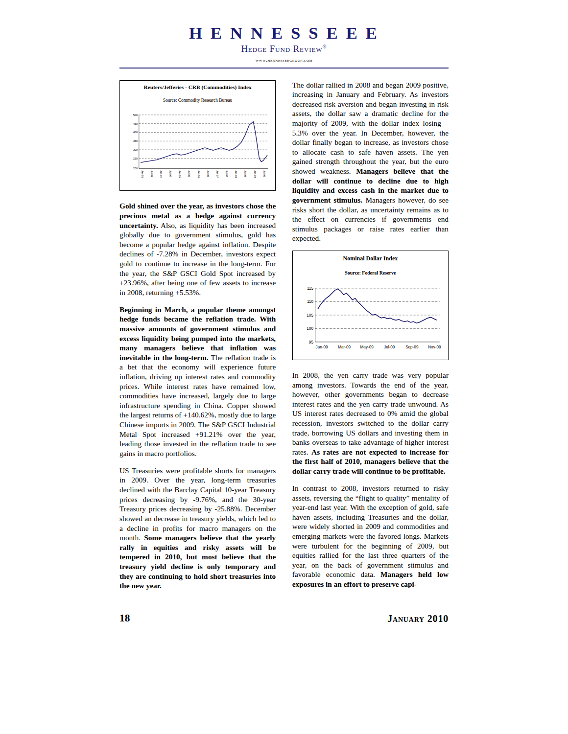H E N N E S S E E E
Hedge Fund Review®
www.hennesseegroup.com
Reuters/Jefferies - CRB (Commodities) Index
Source: Commodity Research Bureau
500 450 400 350 300 250 200 Jan-03 Jul-03 Jan-04 Jul-04 Jan-05 Jul-05 Jan-06 Jul-06 Jan-07 Jul-07 Jan-08 Jul-08 Jan-09 Jul-09
Gold shined over the year, as investors chose the precious metal as a hedge against currency uncertainty. Also, as liquidity has been increased globally due to government stimulus, gold has become a popular hedge against inflation. Despite declines of -7.28% in December, investors expect gold to continue to increase in the long-term. For the year, the S&P GSCI Gold Spot increased by +23.96%, after being one of few assets to increase in 2008, returning +5.53%.
Beginning in March, a popular theme amongst hedge funds became the reflation trade. With massive amounts of government stimulus and excess liquidity being pumped into the markets, many managers believe that inflation was inevitable in the long-term. The reflation trade is a bet that the economy will experience future inflation, driving up interest rates and commodity prices. While interest rates have remained low, commodities have increased, largely due to large infrastructure spending in China. Copper showed the largest returns of +140.62%, mostly due to large Chinese imports in 2009. The S&P GSCI Industrial Metal Spot increased +91.21% over the year, leading those invested in the reflation trade to see gains in macro portfolios.
US Treasuries were profitable shorts for managers in 2009. Over the year, long-term treasuries declined with the Barclay Capital 10-year Treasury prices decreasing by -9.76%, and the 30-year Treasury prices decreasing by -25.88%. December showed an decrease in treasury yields, which led to a decline in profits for macro managers on the month. Some managers believe that the yearly rally in equities and risky assets will be tempered in 2010, but most believe that the treasury yield decline is only temporary and they are continuing to hold short treasuries into the new year.
The dollar rallied in 2008 and began 2009 positive, increasing in January and February. As investors decreased risk aversion and began investing in risk assets, the dollar saw a dramatic decline for the majority of 2009, with the dollar index losing –5.3% over the year. In December, however, the dollar finally began to increase, as investors chose to allocate cash to safe haven assets. The yen gained strength throughout the year, but the euro showed weakness. Managers believe that the dollar will continue to decline due to high liquidity and excess cash in the market due to government stimulus. Managers however, do see risks short the dollar, as uncertainty remains as to the effect on currencies if governments end stimulus packages or raise rates earlier than expected.
Nominal Dollar Index
Source: Federal Reserve
115 110 105 100 95 Jan-09 Mar-09 May-09 Jul-09 Sep-09 Nov-09
In 2008, the yen carry trade was very popular among investors. Towards the end of the year, however, other governments began to decrease interest rates and the yen carry trade unwound. As US interest rates decreased to 0% amid the global recession, investors switched to the dollar carry trade, borrowing US dollars and investing them in banks overseas to take advantage of higher interest rates. As rates are not expected to increase for the first half of 2010, managers believe that the dollar carry trade will continue to be profitable.
In contrast to 2008, investors returned to risky assets, reversing the “flight to quality” mentality of year-end last year. With the exception of gold, safe haven assets, including Treasuries and the dollar, were widely shorted in 2009 and commodities and emerging markets were the favored longs. Markets were turbulent for the beginning of 2009, but equities rallied for the last three quarters of the year, on the back of government stimulus and favorable economic data. Managers held low exposures in an effort to preserve capi-
18 January 2010